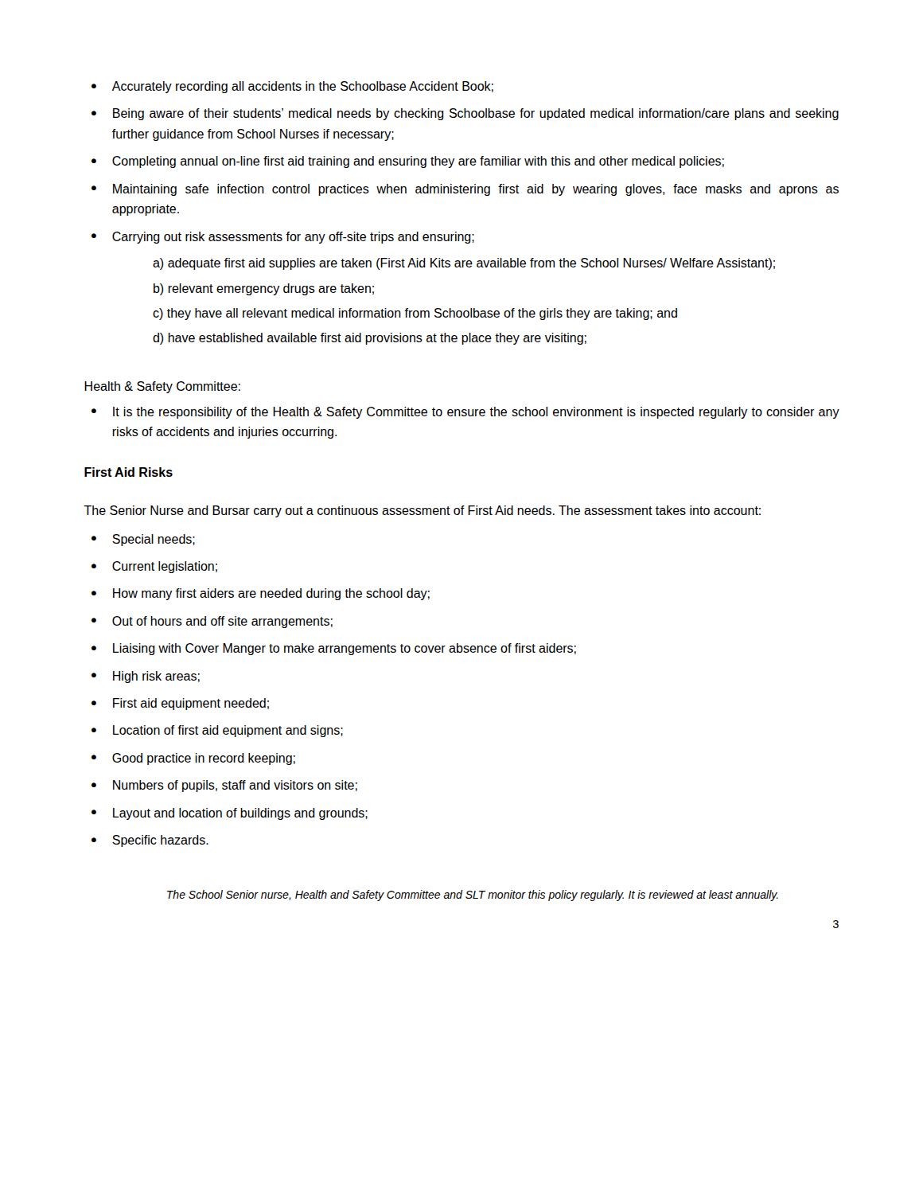Accurately recording all accidents in the Schoolbase Accident Book;
Being aware of their students’ medical needs by checking Schoolbase for updated medical information/care plans and seeking further guidance from School Nurses if necessary;
Completing annual on-line first aid training and ensuring they are familiar with this and other medical policies;
Maintaining safe infection control practices when administering first aid by wearing gloves, face masks and aprons as appropriate.
Carrying out risk assessments for any off-site trips and ensuring;
a) adequate first aid supplies are taken (First Aid Kits are available from the School Nurses/ Welfare Assistant);
b) relevant emergency drugs are taken;
c) they have all relevant medical information from Schoolbase of the girls they are taking; and
d) have established available first aid provisions at the place they are visiting;
Health & Safety Committee:
It is the responsibility of the Health & Safety Committee to ensure the school environment is inspected regularly to consider any risks of accidents and injuries occurring.
First Aid Risks
The Senior Nurse and Bursar carry out a continuous assessment of First Aid needs. The assessment takes into account:
Special needs;
Current legislation;
How many first aiders are needed during the school day;
Out of hours and off site arrangements;
Liaising with Cover Manger to make arrangements to cover absence of first aiders;
High risk areas;
First aid equipment needed;
Location of first aid equipment and signs;
Good practice in record keeping;
Numbers of pupils, staff and visitors on site;
Layout and location of buildings and grounds;
Specific hazards.
The School Senior nurse, Health and Safety Committee and SLT monitor this policy regularly. It is reviewed at least annually.
3